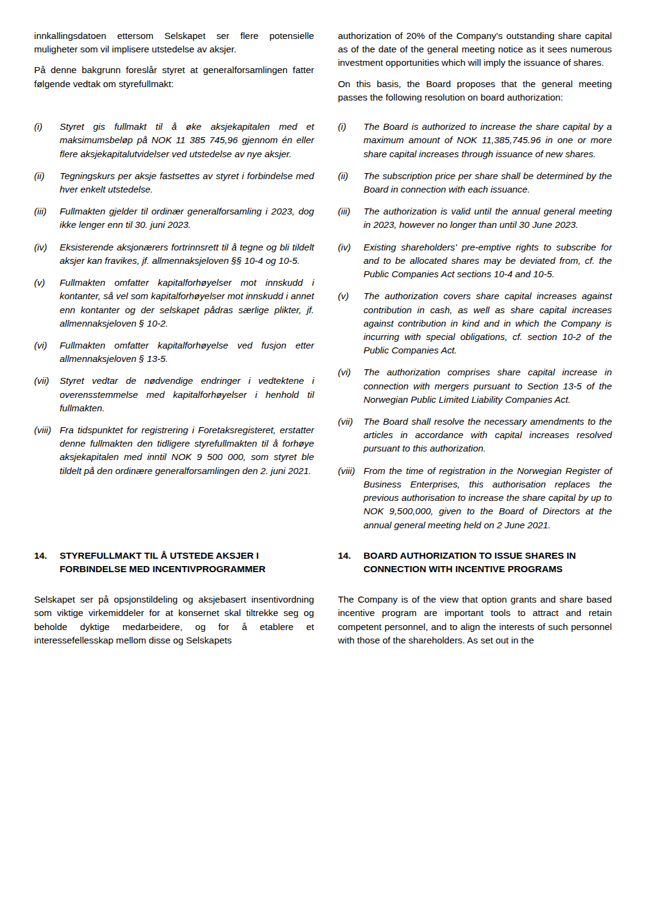| innkallingsdatoen ettersom Selskapet ser flere potensielle muligheter som vil implisere utstedelse av aksjer. På denne bakgrunn foreslår styret at generalforsamlingen fatter følgende vedtak om styrefullmakt: | | authorization of 20% of the Company's outstanding share capital as of the date of the general meeting notice as it sees numerous investment opportunities which will imply the issuance of shares. On this basis, the Board proposes that the general meeting passes the following resolution on board authorization: |
| / (i) / Styret gis fullmakt til å øke aksjekapitalen med et maksimumsbeløp på NOK 11 385 745,96 gjennom én eller flere aksjekapitalutvidelser ved utstedelse av nye aksjer. / / (ii) / Tegningskurs per aksje fastsettes av styret i forbindelse med hver enkelt utstedelse. / / (iii) / Fullmakten gjelder til ordinær generalforsamling i 2023, dog ikke lenger enn til 30. juni 2023. / / (iv) / Eksisterende aksjonærers fortrinnsrett til å tegne og bli tildelt aksjer kan fravikes, jf. allmennaksjeloven §§ 10-4 og 10-5. / / (v) / Fullmakten omfatter kapitalforhøyelser mot innskudd i kontanter, så vel som kapitalforhøyelser mot innskudd i annet enn kontanter og der selskapet pådras særlige plikter, jf. allmennaksjeloven § 10-2. / / (vi) / Fullmakten omfatter kapitalforhøyelse ved fusjon etter allmennaksjeloven § 13-5. / / (vii) / Styret vedtar de nødvendige endringer i vedtektene i overensstemmelse med kapitalforhøyelser i henhold til fullmakten. / / (viii) / Fra tidspunktet for registrering i Foretaksregisteret, erstatter denne fullmakten den tidligere styrefullmakten til å forhøye aksjekapitalen med inntil NOK 9 500 000, som styret ble tildelt på den ordinære generalforsamlingen den 2. juni 2021. / | | / (i) / The Board is authorized to increase the share capital by a maximum amount of NOK 11,385,745.96 in one or more share capital increases through issuance of new shares. / / (ii) / The subscription price per share shall be determined by the Board in connection with each issuance. / / (iii) / The authorization is valid until the annual general meeting in 2023, however no longer than until 30 June 2023. / / (iv) / Existing shareholders' pre-emptive rights to subscribe for and to be allocated shares may be deviated from, cf. the Public Companies Act sections 10-4 and 10-5. / / (v) / The authorization covers share capital increases against contribution in cash, as well as share capital increases against contribution in kind and in which the Company is incurring with special obligations, cf. section 10-2 of the Public Companies Act. / / (vi) / The authorization comprises share capital increase in connection with mergers pursuant to Section 13-5 of the Norwegian Public Limited Liability Companies Act. / / (vii) / The Board shall resolve the necessary amendments to the articles in accordance with capital increases resolved pursuant to this authorization. / / (viii) / From the time of registration in the Norwegian Register of Business Enterprises, this authorisation replaces the previous authorisation to increase the share capital by up to NOK 9,500,000, given to the Board of Directors at the annual general meeting held on 2 June 2021. / |
| / 14. / STYREFULLMAKT TIL Å UTSTEDE AKSJER I FORBINDELSE MED INCENTIVPROGRAMMER / | | / 14. / BOARD AUTHORIZATION TO ISSUE SHARES IN CONNECTION WITH INCENTIVE PROGRAMS / |
| Selskapet ser på opsjonstildeling og aksjebasert insentivordning som viktige virkemiddeler for at konsernet skal tiltrekke seg og beholde dyktige medarbeidere, og for å etablere et interessefellesskap mellom disse og Selskapets | | The Company is of the view that option grants and share based incentive program are important tools to attract and retain competent personnel, and to align the interests of such personnel with those of the shareholders. As set out in the |